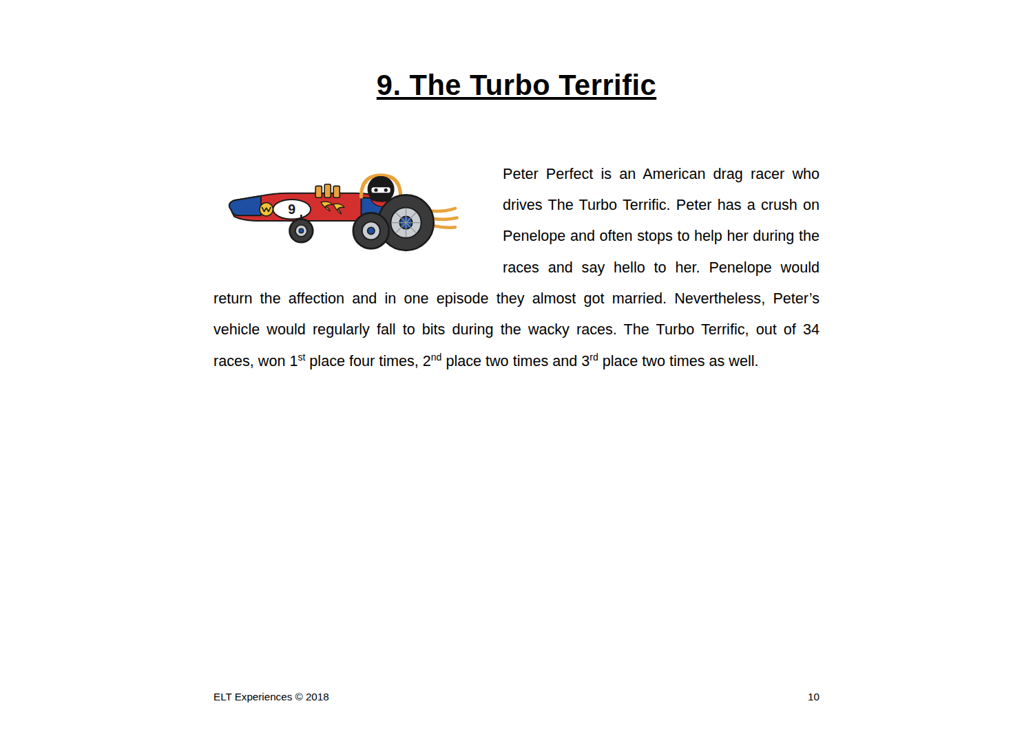9. The Turbo Terrific
9
Peter Perfect is an American drag racer who drives The Turbo Terrific. Peter has a crush on Penelope and often stops to help her during the races and say hello to her. Penelope would return the affection and in one episode they almost got married. Nevertheless, Peter’s vehicle would regularly fall to bits during the wacky races. The Turbo Terrific, out of 34 races, won 1st place four times, 2nd place two times and 3rd place two times as well.
ELT Experiences © 2018
10